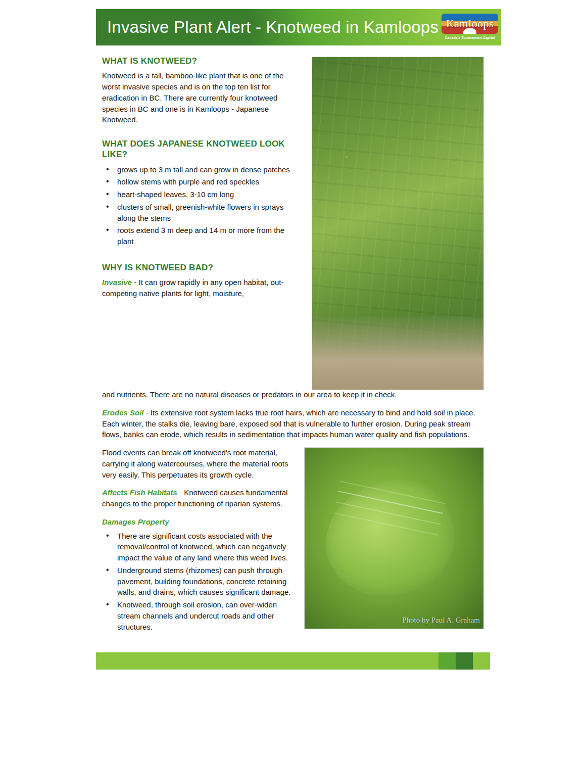Invasive Plant Alert - Knotweed in Kamloops
Kamloops
Canada's Tournament Capital
What is Knotweed?
Knotweed is a tall, bamboo-like plant that is one of the worst invasive species and is on the top ten list for eradication in BC. There are currently four knotweed species in BC and one is in Kamloops - Japanese Knotweed.
What does Japanese Knotweed look like?
grows up to 3 m tall and can grow in dense patches
hollow stems with purple and red speckles
heart-shaped leaves, 3-10 cm long
clusters of small, greenish-white flowers in sprays along the stems
roots extend 3 m deep and 14 m or more from the plant
Why is Knotweed bad?
Invasive - It can grow rapidly in any open habitat, out-competing native plants for light, moisture,
and nutrients. There are no natural diseases or predators in our area to keep it in check.
Erodes Soil - Its extensive root system lacks true root hairs, which are necessary to bind and hold soil in place. Each winter, the stalks die, leaving bare, exposed soil that is vulnerable to further erosion. During peak stream flows, banks can erode, which results in sedimentation that impacts human water quality and fish populations.
Flood events can break off knotweed's root material, carrying it along watercourses, where the material roots very easily. This perpetuates its growth cycle.
Affects Fish Habitats - Knotweed causes fundamental changes to the proper functioning of riparian systems.
Damages Property
There are significant costs associated with the removal/control of knotweed, which can negatively impact the value of any land where this weed lives.
Underground stems (rhizomes) can push through pavement, building foundations, concrete retaining walls, and drains, which causes significant damage.
Knotweed, through soil erosion, can over-widen stream channels and undercut roads and other structures.
Photo by Paul A. Graham